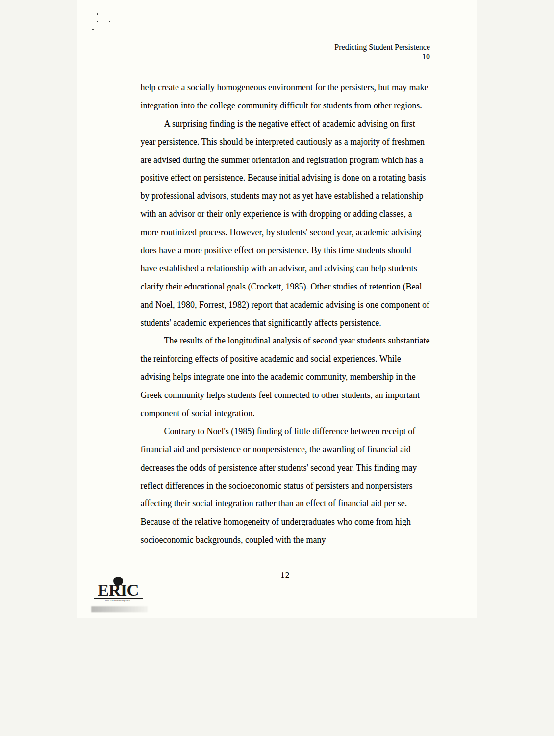Predicting Student Persistence 10
help create a socially homogeneous environment for the persisters, but may make integration into the college community difficult for students from other regions.
A surprising finding is the negative effect of academic advising on first year persistence. This should be interpreted cautiously as a majority of freshmen are advised during the summer orientation and registration program which has a positive effect on persistence. Because initial advising is done on a rotating basis by professional advisors, students may not as yet have established a relationship with an advisor or their only experience is with dropping or adding classes, a more routinized process. However, by students' second year, academic advising does have a more positive effect on persistence. By this time students should have established a relationship with an advisor, and advising can help students clarify their educational goals (Crockett, 1985). Other studies of retention (Beal and Noel, 1980, Forrest, 1982) report that academic advising is one component of students' academic experiences that significantly affects persistence.
The results of the longitudinal analysis of second year students substantiate the reinforcing effects of positive academic and social experiences. While advising helps integrate one into the academic community, membership in the Greek community helps students feel connected to other students, an important component of social integration.
Contrary to Noel's (1985) finding of little difference between receipt of financial aid and persistence or nonpersistence, the awarding of financial aid decreases the odds of persistence after students' second year. This finding may reflect differences in the socioeconomic status of persisters and nonpersisters affecting their social integration rather than an effect of financial aid per se. Because of the relative homogeneity of undergraduates who come from high socioeconomic backgrounds, coupled with the many
12
ERIC
Full Text Provided by ERIC